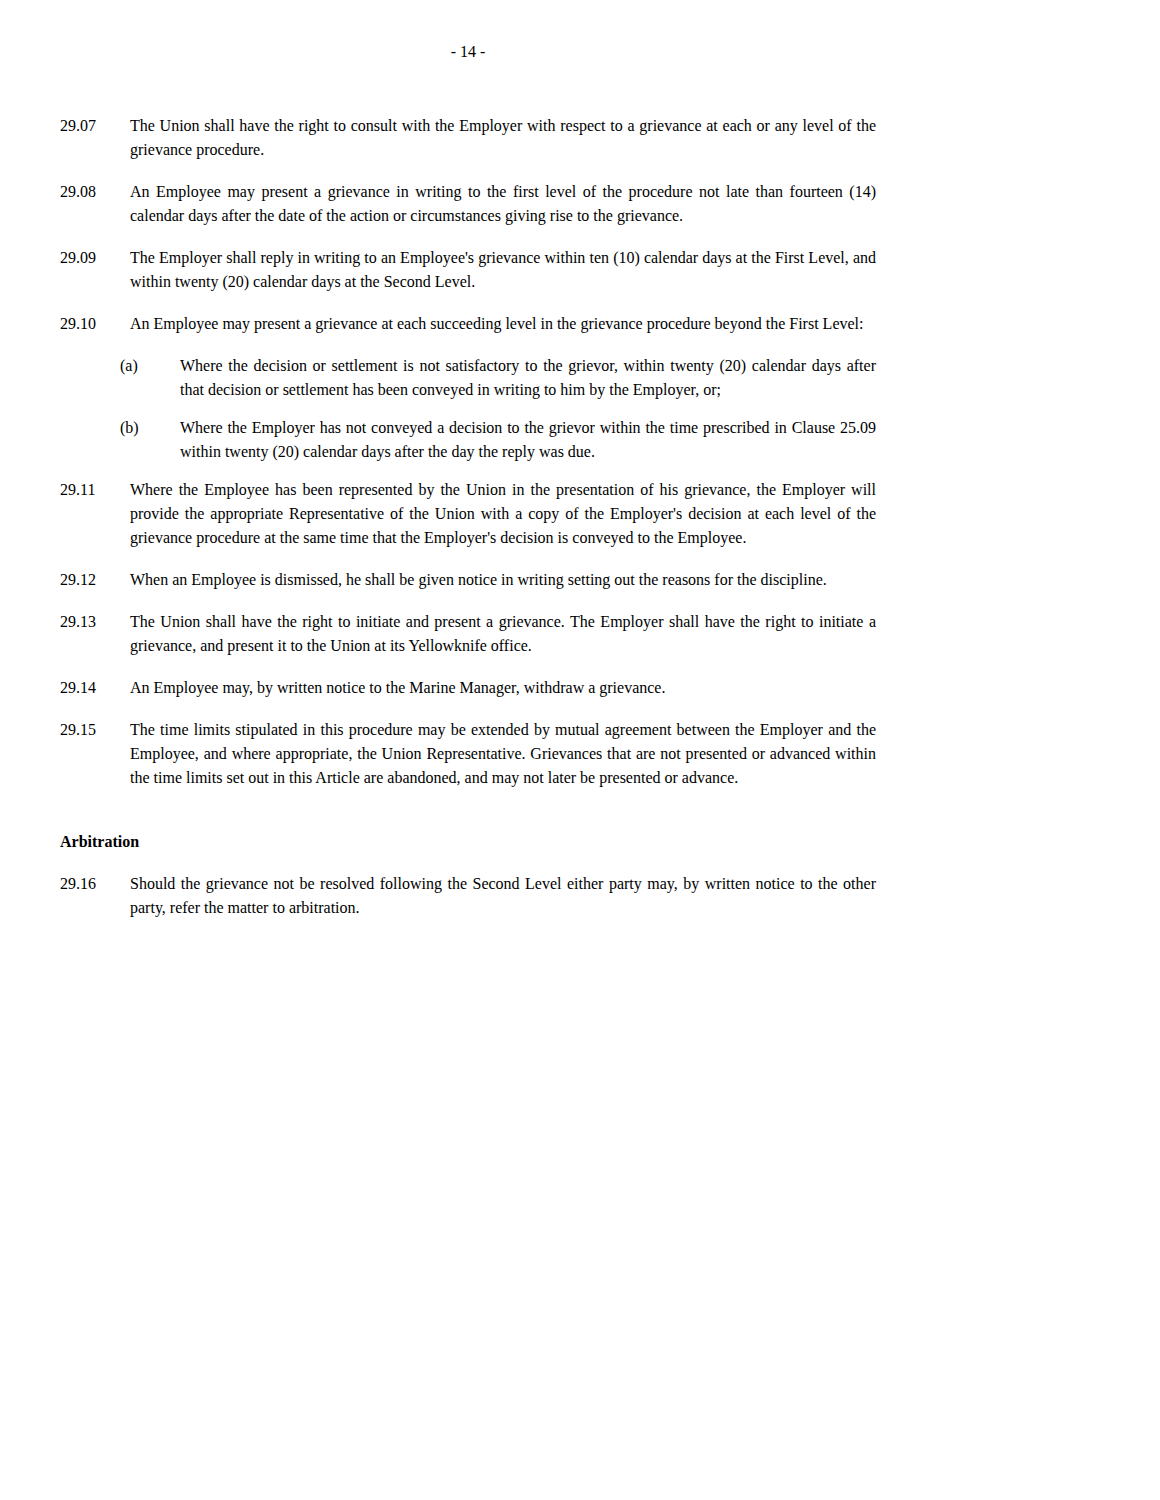- 14 -
29.07
The Union shall have the right to consult with the Employer with respect to a grievance at each or any level of the grievance procedure.
29.08
An Employee may present a grievance in writing to the first level of the procedure not late than fourteen (14) calendar days after the date of the action or circumstances giving rise to the grievance.
29.09
The Employer shall reply in writing to an Employee's grievance within ten (10) calendar days at the First Level, and within twenty (20) calendar days at the Second Level.
29.10
An Employee may present a grievance at each succeeding level in the grievance procedure beyond the First Level:
(a)
Where the decision or settlement is not satisfactory to the grievor, within twenty (20) calendar days after that decision or settlement has been conveyed in writing to him by the Employer, or;
(b)
Where the Employer has not conveyed a decision to the grievor within the time prescribed in Clause 25.09 within twenty (20) calendar days after the day the reply was due.
29.11
Where the Employee has been represented by the Union in the presentation of his grievance, the Employer will provide the appropriate Representative of the Union with a copy of the Employer's decision at each level of the grievance procedure at the same time that the Employer's decision is conveyed to the Employee.
29.12
When an Employee is dismissed, he shall be given notice in writing setting out the reasons for the discipline.
29.13
The Union shall have the right to initiate and present a grievance. The Employer shall have the right to initiate a grievance, and present it to the Union at its Yellowknife office.
29.14
An Employee may, by written notice to the Marine Manager, withdraw a grievance.
29.15
The time limits stipulated in this procedure may be extended by mutual agreement between the Employer and the Employee, and where appropriate, the Union Representative. Grievances that are not presented or advanced within the time limits set out in this Article are abandoned, and may not later be presented or advance.
Arbitration
29.16
Should the grievance not be resolved following the Second Level either party may, by written notice to the other party, refer the matter to arbitration.